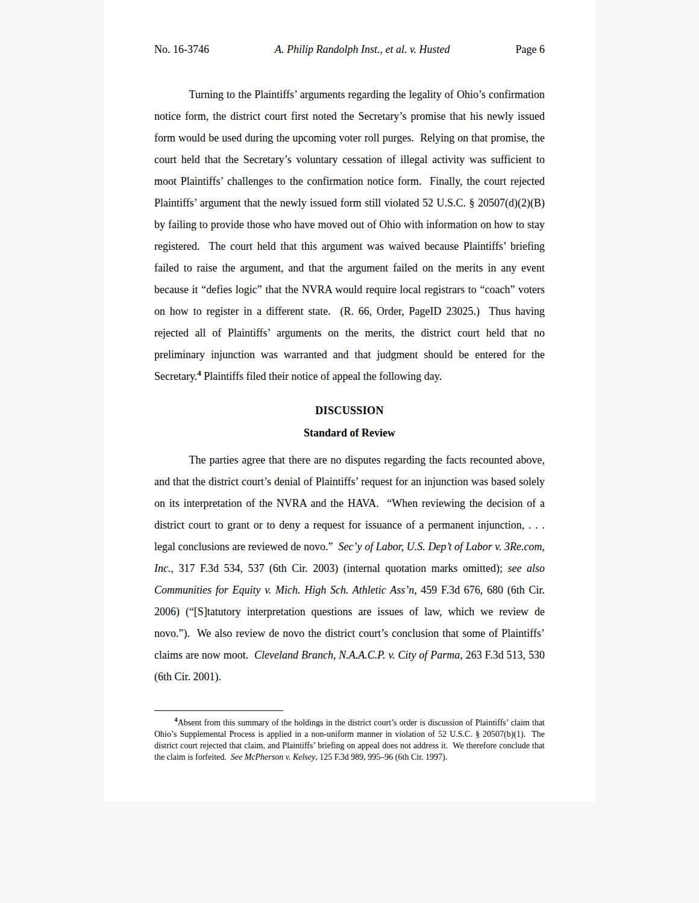No. 16-3746 A. Philip Randolph Inst., et al. v. Husted Page 6
Turning to the Plaintiffs’ arguments regarding the legality of Ohio’s confirmation notice form, the district court first noted the Secretary’s promise that his newly issued form would be used during the upcoming voter roll purges. Relying on that promise, the court held that the Secretary’s voluntary cessation of illegal activity was sufficient to moot Plaintiffs’ challenges to the confirmation notice form. Finally, the court rejected Plaintiffs’ argument that the newly issued form still violated 52 U.S.C. § 20507(d)(2)(B) by failing to provide those who have moved out of Ohio with information on how to stay registered. The court held that this argument was waived because Plaintiffs’ briefing failed to raise the argument, and that the argument failed on the merits in any event because it “defies logic” that the NVRA would require local registrars to “coach” voters on how to register in a different state. (R. 66, Order, PageID 23025.) Thus having rejected all of Plaintiffs’ arguments on the merits, the district court held that no preliminary injunction was warranted and that judgment should be entered for the Secretary.4 Plaintiffs filed their notice of appeal the following day.
DISCUSSION
Standard of Review
The parties agree that there are no disputes regarding the facts recounted above, and that the district court’s denial of Plaintiffs’ request for an injunction was based solely on its interpretation of the NVRA and the HAVA. “When reviewing the decision of a district court to grant or to deny a request for issuance of a permanent injunction, . . . legal conclusions are reviewed de novo.” Sec’y of Labor, U.S. Dep’t of Labor v. 3Re.com, Inc., 317 F.3d 534, 537 (6th Cir. 2003) (internal quotation marks omitted); see also Communities for Equity v. Mich. High Sch. Athletic Ass’n, 459 F.3d 676, 680 (6th Cir. 2006) (“[S]tatutory interpretation questions are issues of law, which we review de novo.”). We also review de novo the district court’s conclusion that some of Plaintiffs’ claims are now moot. Cleveland Branch, N.A.A.C.P. v. City of Parma, 263 F.3d 513, 530 (6th Cir. 2001).
4Absent from this summary of the holdings in the district court’s order is discussion of Plaintiffs’ claim that Ohio’s Supplemental Process is applied in a non-uniform manner in violation of 52 U.S.C. § 20507(b)(1). The district court rejected that claim, and Plaintiffs’ briefing on appeal does not address it. We therefore conclude that the claim is forfeited. See McPherson v. Kelsey, 125 F.3d 989, 995–96 (6th Cir. 1997).